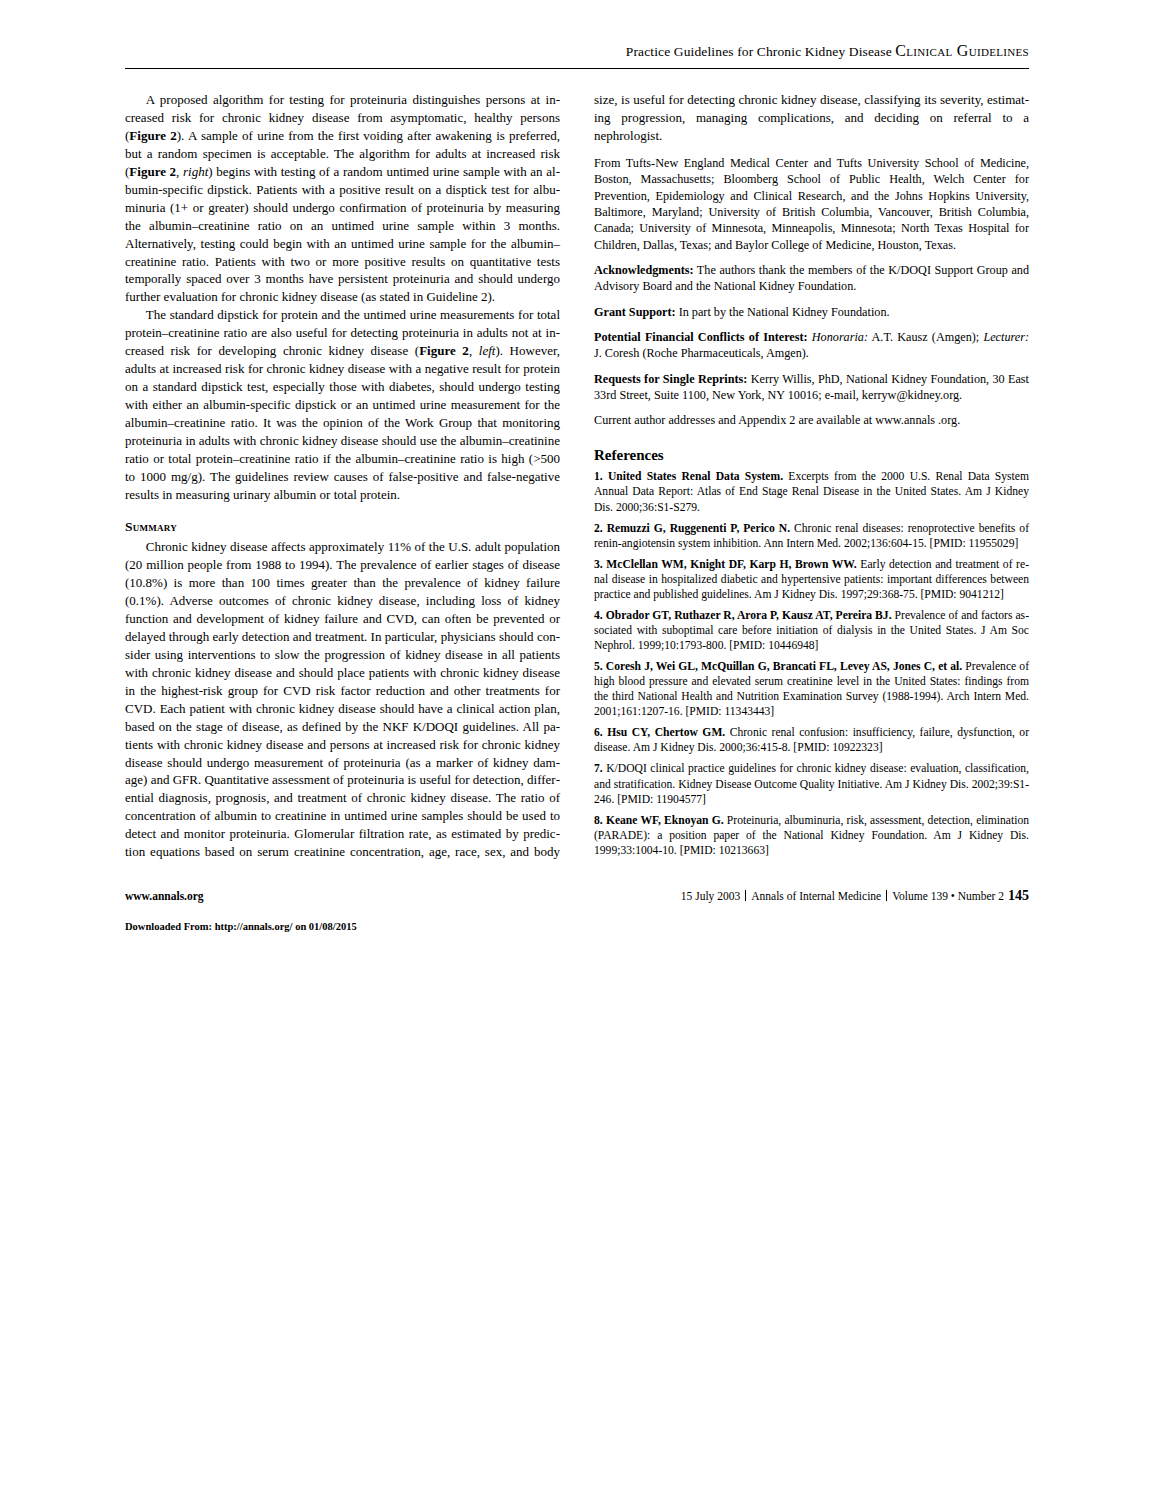Practice Guidelines for Chronic Kidney Disease Clinical Guidelines
A proposed algorithm for testing for proteinuria distinguishes persons at increased risk for chronic kidney disease from asymptomatic, healthy persons (Figure 2). A sample of urine from the first voiding after awakening is preferred, but a random specimen is acceptable. The algorithm for adults at increased risk (Figure 2, right) begins with testing of a random untimed urine sample with an albumin-specific dipstick. Patients with a positive result on a disptick test for albuminuria (1+ or greater) should undergo confirmation of proteinuria by measuring the albumin–creatinine ratio on an untimed urine sample within 3 months. Alternatively, testing could begin with an untimed urine sample for the albumin–creatinine ratio. Patients with two or more positive results on quantitative tests temporally spaced over 3 months have persistent proteinuria and should undergo further evaluation for chronic kidney disease (as stated in Guideline 2).
The standard dipstick for protein and the untimed urine measurements for total protein–creatinine ratio are also useful for detecting proteinuria in adults not at increased risk for developing chronic kidney disease (Figure 2, left). However, adults at increased risk for chronic kidney disease with a negative result for protein on a standard dipstick test, especially those with diabetes, should undergo testing with either an albumin-specific dipstick or an untimed urine measurement for the albumin–creatinine ratio. It was the opinion of the Work Group that monitoring proteinuria in adults with chronic kidney disease should use the albumin–creatinine ratio or total protein–creatinine ratio if the albumin–creatinine ratio is high (>500 to 1000 mg/g). The guidelines review causes of false-positive and false-negative results in measuring urinary albumin or total protein.
Summary
Chronic kidney disease affects approximately 11% of the U.S. adult population (20 million people from 1988 to 1994). The prevalence of earlier stages of disease (10.8%) is more than 100 times greater than the prevalence of kidney failure (0.1%). Adverse outcomes of chronic kidney disease, including loss of kidney function and development of kidney failure and CVD, can often be prevented or delayed through early detection and treatment. In particular, physicians should consider using interventions to slow the progression of kidney disease in all patients with chronic kidney disease and should place patients with chronic kidney disease in the highest-risk group for CVD risk factor reduction and other treatments for CVD. Each patient with chronic kidney disease should have a clinical action plan, based on the stage of disease, as defined by the NKF K/DOQI guidelines. All patients with chronic kidney disease and persons at increased risk for chronic kidney disease should undergo measurement of proteinuria (as a marker of kidney damage) and GFR. Quantitative assessment of proteinuria is useful for detection, differential diagnosis, prognosis, and treatment of chronic kidney disease. The ratio of concentration of albumin to creatinine in untimed urine samples should be used to detect and monitor proteinuria. Glomerular filtration rate, as estimated by prediction equations based on serum creatinine concentration, age, race, sex, and body size, is useful for detecting chronic kidney disease, classifying its severity, estimating progression, managing complications, and deciding on referral to a nephrologist.
From Tufts-New England Medical Center and Tufts University School of Medicine, Boston, Massachusetts; Bloomberg School of Public Health, Welch Center for Prevention, Epidemiology and Clinical Research, and the Johns Hopkins University, Baltimore, Maryland; University of British Columbia, Vancouver, British Columbia, Canada; University of Minnesota, Minneapolis, Minnesota; North Texas Hospital for Children, Dallas, Texas; and Baylor College of Medicine, Houston, Texas.
Acknowledgments: The authors thank the members of the K/DOQI Support Group and Advisory Board and the National Kidney Foundation.
Grant Support: In part by the National Kidney Foundation.
Potential Financial Conflicts of Interest: Honoraria: A.T. Kausz (Amgen); Lecturer: J. Coresh (Roche Pharmaceuticals, Amgen).
Requests for Single Reprints: Kerry Willis, PhD, National Kidney Foundation, 30 East 33rd Street, Suite 1100, New York, NY 10016; e-mail, kerryw@kidney.org.
Current author addresses and Appendix 2 are available at www.annals .org.
References
1. United States Renal Data System. Excerpts from the 2000 U.S. Renal Data System Annual Data Report: Atlas of End Stage Renal Disease in the United States. Am J Kidney Dis. 2000;36:S1-S279.
2. Remuzzi G, Ruggenenti P, Perico N. Chronic renal diseases: renoprotective benefits of renin-angiotensin system inhibition. Ann Intern Med. 2002;136:604-15. [PMID: 11955029]
3. McClellan WM, Knight DF, Karp H, Brown WW. Early detection and treatment of renal disease in hospitalized diabetic and hypertensive patients: important differences between practice and published guidelines. Am J Kidney Dis. 1997;29:368-75. [PMID: 9041212]
4. Obrador GT, Ruthazer R, Arora P, Kausz AT, Pereira BJ. Prevalence of and factors associated with suboptimal care before initiation of dialysis in the United States. J Am Soc Nephrol. 1999;10:1793-800. [PMID: 10446948]
5. Coresh J, Wei GL, McQuillan G, Brancati FL, Levey AS, Jones C, et al. Prevalence of high blood pressure and elevated serum creatinine level in the United States: findings from the third National Health and Nutrition Examination Survey (1988-1994). Arch Intern Med. 2001;161:1207-16. [PMID: 11343443]
6. Hsu CY, Chertow GM. Chronic renal confusion: insufficiency, failure, dysfunction, or disease. Am J Kidney Dis. 2000;36:415-8. [PMID: 10922323]
7. K/DOQI clinical practice guidelines for chronic kidney disease: evaluation, classification, and stratification. Kidney Disease Outcome Quality Initiative. Am J Kidney Dis. 2002;39:S1-246. [PMID: 11904577]
8. Keane WF, Eknoyan G. Proteinuria, albuminuria, risk, assessment, detection, elimination (PARADE): a position paper of the National Kidney Foundation. Am J Kidney Dis. 1999;33:1004-10. [PMID: 10213663]
www.annals.org
15 July 2003 Annals of Internal Medicine Volume 139 • Number 2145
Downloaded From: http://annals.org/ on 01/08/2015